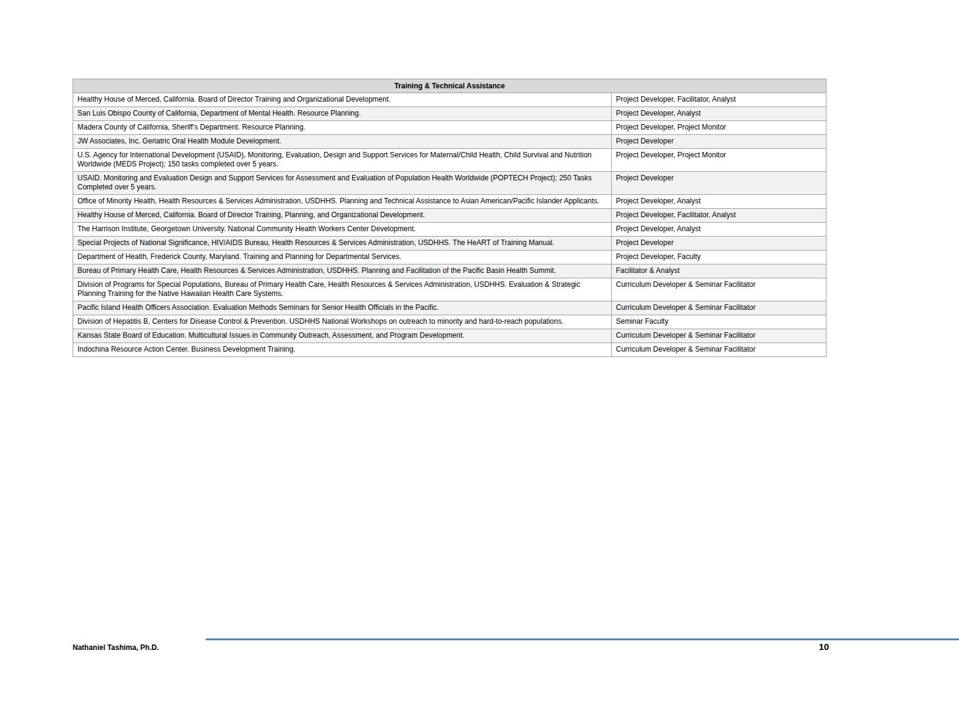| Training & Technical Assistance |
| --- |
| Healthy House of Merced, California. Board of Director Training and Organizational Development. | Project Developer, Facilitator, Analyst |
| San Luis Obispo County of California, Department of Mental Health. Resource Planning. | Project Developer, Analyst |
| Madera County of California, Sheriff’s Department. Resource Planning. | Project Developer, Project Monitor |
| JW Associates, Inc. Geriatric Oral Health Module Development. | Project Developer |
| U.S. Agency for International Development (USAID), Monitoring, Evaluation, Design and Support Services for Maternal/Child Health, Child Survival and Nutrition Worldwide (MEDS Project); 150 tasks completed over 5 years. | Project Developer, Project Monitor |
| USAID. Monitoring and Evaluation Design and Support Services for Assessment and Evaluation of Population Health Worldwide (POPTECH Project); 250 Tasks Completed over 5 years. | Project Developer |
| Office of Minority Health, Health Resources & Services Administration, USDHHS. Planning and Technical Assistance to Asian American/Pacific Islander Applicants. | Project Developer, Analyst |
| Healthy House of Merced, California. Board of Director Training, Planning, and Organizational Development. | Project Developer, Facilitator, Analyst |
| The Harrison Institute, Georgetown University. National Community Health Workers Center Development. | Project Developer, Analyst |
| Special Projects of National Significance, HIV/AIDS Bureau, Health Resources & Services Administration, USDHHS. The HeART of Training Manual. | Project Developer |
| Department of Health, Frederick County, Maryland. Training and Planning for Departmental Services. | Project Developer, Faculty |
| Bureau of Primary Health Care, Health Resources & Services Administration, USDHHS. Planning and Facilitation of the Pacific Basin Health Summit. | Facilitator & Analyst |
| Division of Programs for Special Populations, Bureau of Primary Health Care, Health Resources & Services Administration, USDHHS. Evaluation & Strategic Planning Training for the Native Hawaiian Health Care Systems. | Curriculum Developer & Seminar Facilitator |
| Pacific Island Health Officers Association. Evaluation Methods Seminars for Senior Health Officials in the Pacific. | Curriculum Developer & Seminar Facilitator |
| Division of Hepatitis B, Centers for Disease Control & Prevention. USDHHS National Workshops on outreach to minority and hard-to-reach populations. | Seminar Faculty |
| Kansas State Board of Education. Multicultural Issues in Community Outreach, Assessment, and Program Development. | Curriculum Developer & Seminar Facilitator |
| Indochina Resource Action Center. Business Development Training. | Curriculum Developer & Seminar Facilitator |
Nathaniel Tashima, Ph.D.
10